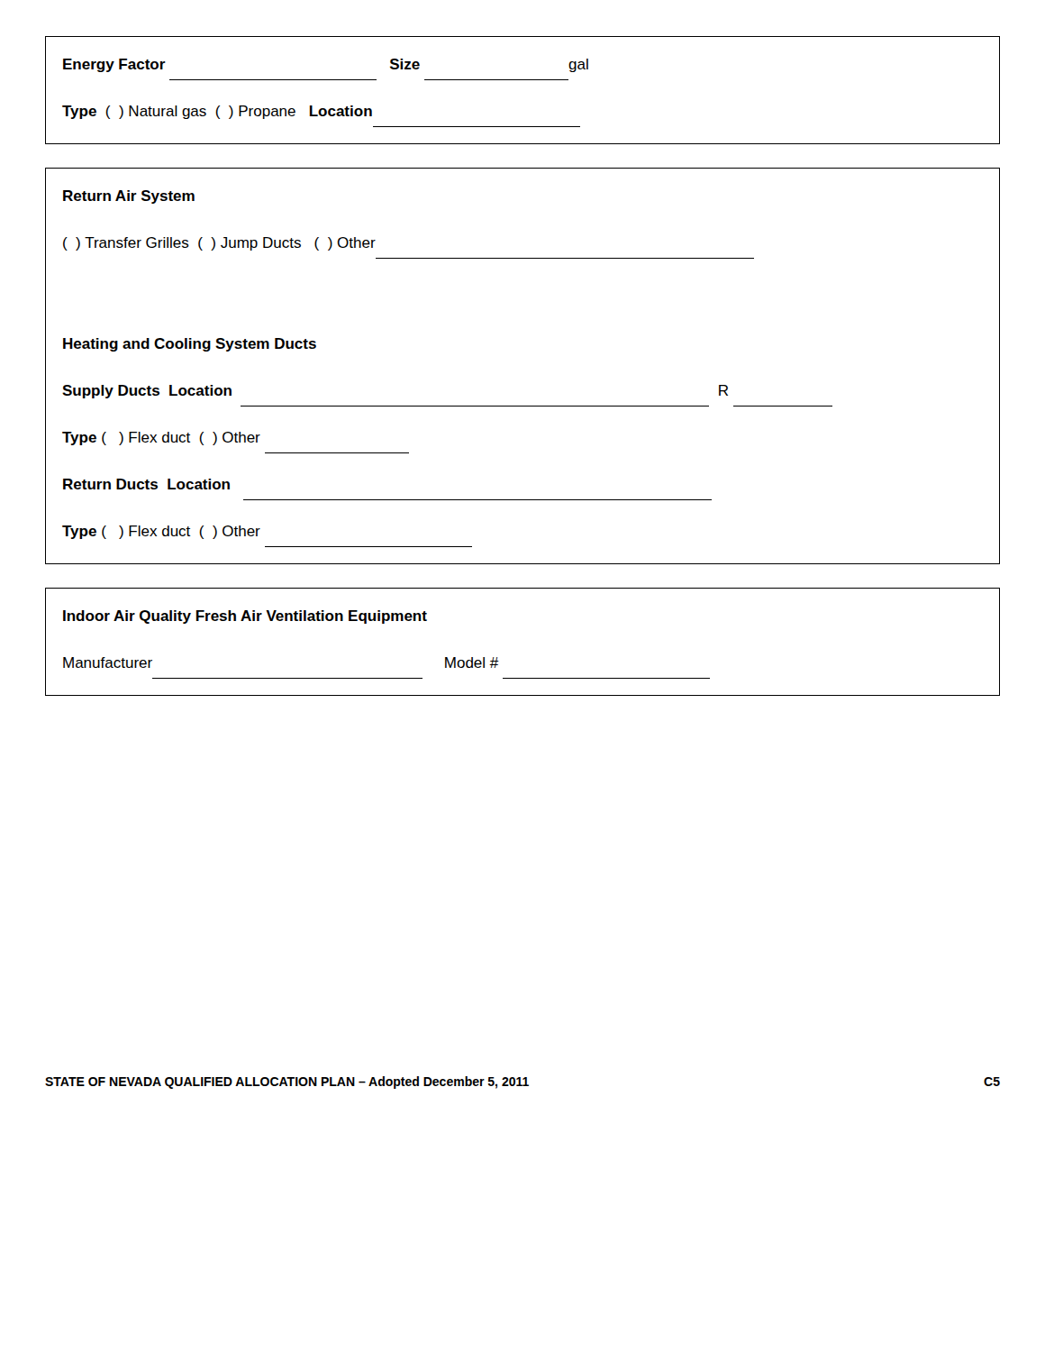Energy Factor Size gal
Type ( ) Natural gas ( ) Propane Location
Return Air System
( ) Transfer Grilles ( ) Jump Ducts ( ) Other
Heating and Cooling System Ducts
Supply Ducts Location R
Type ( ) Flex duct ( ) Other
Return Ducts Location
Type ( ) Flex duct ( ) Other
Indoor Air Quality Fresh Air Ventilation Equipment
Manufacturer Model #
STATE OF NEVADA QUALIFIED ALLOCATION PLAN – Adopted December 5, 2011 C5